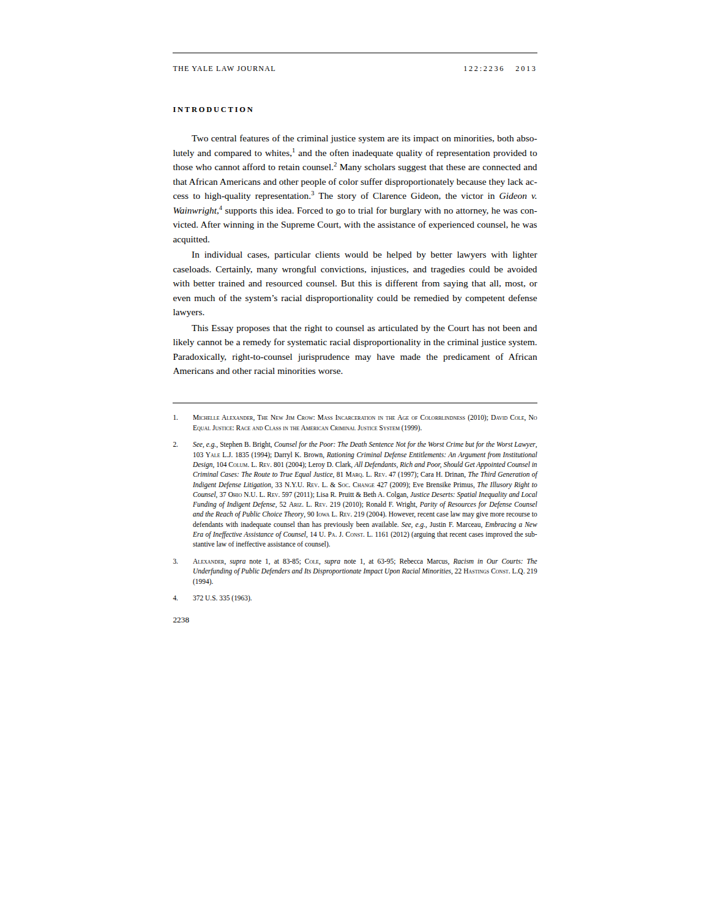The Yale Law Journal 122:2236 2013
Introduction
Two central features of the criminal justice system are its impact on minorities, both absolutely and compared to whites,1 and the often inadequate quality of representation provided to those who cannot afford to retain counsel.2 Many scholars suggest that these are connected and that African Americans and other people of color suffer disproportionately because they lack access to high-quality representation.3 The story of Clarence Gideon, the victor in Gideon v. Wainwright,4 supports this idea. Forced to go to trial for burglary with no attorney, he was convicted. After winning in the Supreme Court, with the assistance of experienced counsel, he was acquitted.
In individual cases, particular clients would be helped by better lawyers with lighter caseloads. Certainly, many wrongful convictions, injustices, and tragedies could be avoided with better trained and resourced counsel. But this is different from saying that all, most, or even much of the system’s racial disproportionality could be remedied by competent defense lawyers.
This Essay proposes that the right to counsel as articulated by the Court has not been and likely cannot be a remedy for systematic racial disproportionality in the criminal justice system. Paradoxically, right-to-counsel jurisprudence may have made the predicament of African Americans and other racial minorities worse.
1. Michelle Alexander, The New Jim Crow: Mass Incarceration in the Age of Colorblindness (2010); David Cole, No Equal Justice: Race and Class in the American Criminal Justice System (1999).
2. See, e.g., Stephen B. Bright, Counsel for the Poor: The Death Sentence Not for the Worst Crime but for the Worst Lawyer, 103 Yale L.J. 1835 (1994); Darryl K. Brown, Rationing Criminal Defense Entitlements: An Argument from Institutional Design, 104 Colum. L. Rev. 801 (2004); Leroy D. Clark, All Defendants, Rich and Poor, Should Get Appointed Counsel in Criminal Cases: The Route to True Equal Justice, 81 Marq. L. Rev. 47 (1997); Cara H. Drinan, The Third Generation of Indigent Defense Litigation, 33 N.Y.U. Rev. L. & Soc. Change 427 (2009); Eve Brensike Primus, The Illusory Right to Counsel, 37 Ohio N.U. L. Rev. 597 (2011); Lisa R. Pruitt & Beth A. Colgan, Justice Deserts: Spatial Inequality and Local Funding of Indigent Defense, 52 Ariz. L. Rev. 219 (2010); Ronald F. Wright, Parity of Resources for Defense Counsel and the Reach of Public Choice Theory, 90 Iowa L. Rev. 219 (2004). However, recent case law may give more recourse to defendants with inadequate counsel than has previously been available. See, e.g., Justin F. Marceau, Embracing a New Era of Ineffective Assistance of Counsel, 14 U. Pa. J. Const. L. 1161 (2012) (arguing that recent cases improved the substantive law of ineffective assistance of counsel).
3. Alexander, supra note 1, at 83-85; Cole, supra note 1, at 63-95; Rebecca Marcus, Racism in Our Courts: The Underfunding of Public Defenders and Its Disproportionate Impact Upon Racial Minorities, 22 Hastings Const. L.Q. 219 (1994).
4. 372 U.S. 335 (1963).
2238